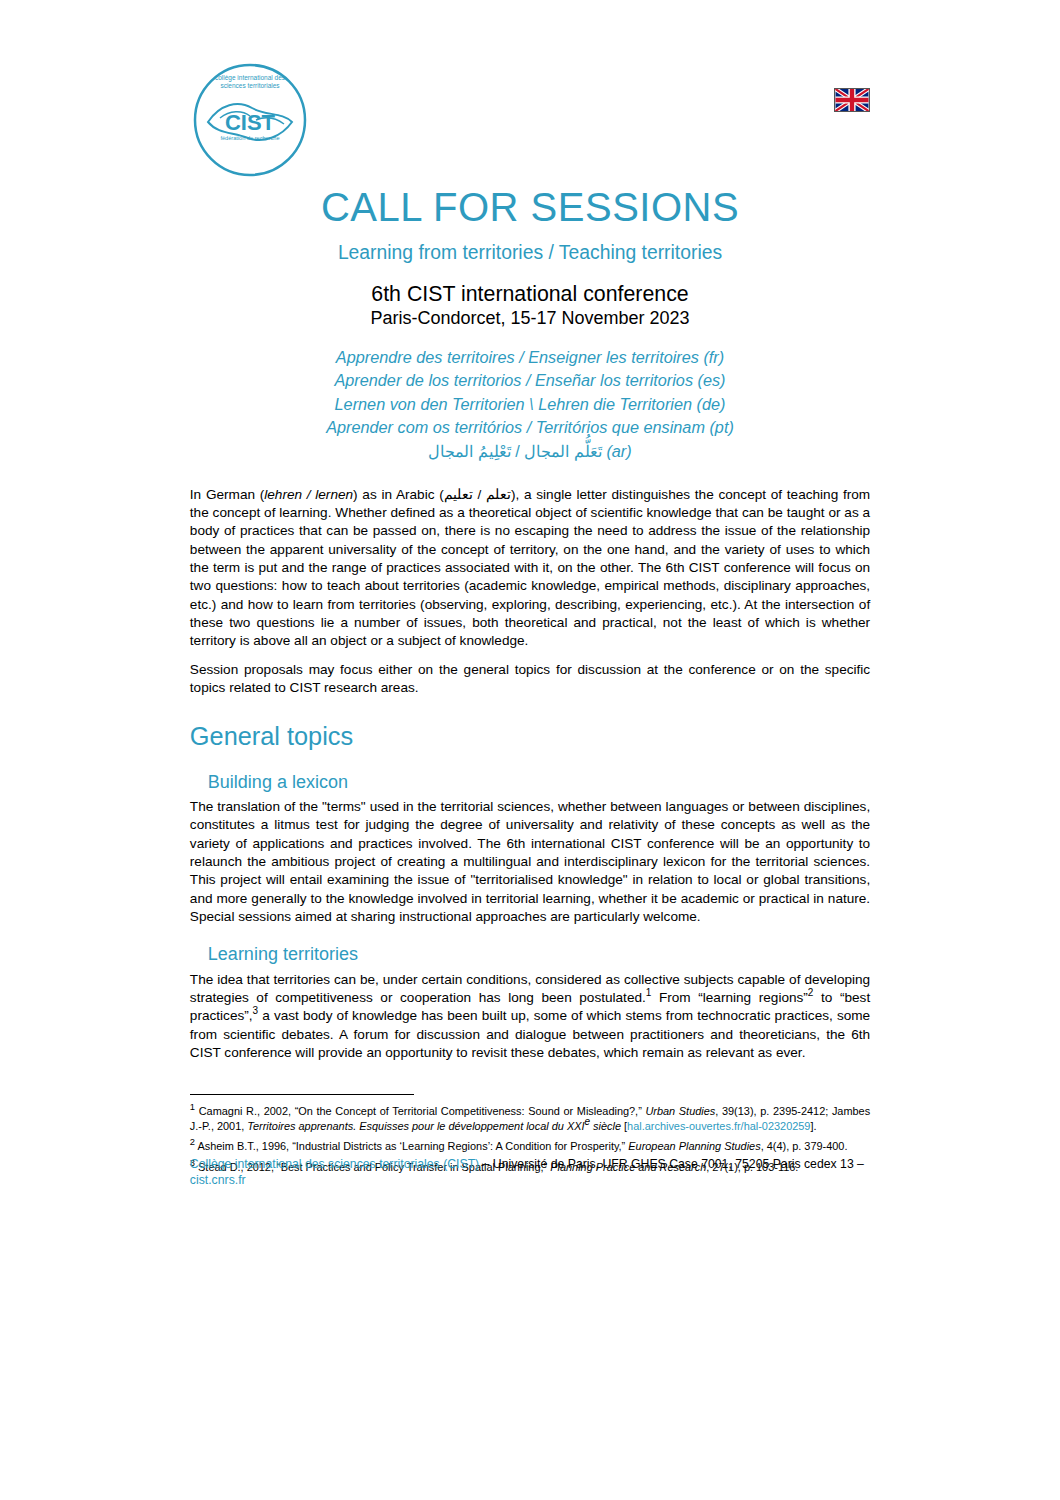collège international des sciences territoriales CIST fédération de recherche
CALL FOR SESSIONS
Learning from territories / Teaching territories
6th CIST international conference Paris-Condorcet, 15-17 November 2023
Apprendre des territoires / Enseigner les territoires (fr)
Aprender de los territorios / Enseñar los territorios (es)
Lernen von den Territorien \ Lehren die Territorien (de)
Aprender com os territórios / Territórios que ensinam (pt)
تَعَلُّم المجال / تَعْلِيمُ المجال (ar)
In German (lehren / lernen) as in Arabic (تعلم / تعليم), a single letter distinguishes the concept of teaching from the concept of learning. Whether defined as a theoretical object of scientific knowledge that can be taught or as a body of practices that can be passed on, there is no escaping the need to address the issue of the relationship between the apparent universality of the concept of territory, on the one hand, and the variety of uses to which the term is put and the range of practices associated with it, on the other. The 6th CIST conference will focus on two questions: how to teach about territories (academic knowledge, empirical methods, disciplinary approaches, etc.) and how to learn from territories (observing, exploring, describing, experiencing, etc.). At the intersection of these two questions lie a number of issues, both theoretical and practical, not the least of which is whether territory is above all an object or a subject of knowledge.
Session proposals may focus either on the general topics for discussion at the conference or on the specific topics related to CIST research areas.
General topics
Building a lexicon
The translation of the "terms" used in the territorial sciences, whether between languages or between disciplines, constitutes a litmus test for judging the degree of universality and relativity of these concepts as well as the variety of applications and practices involved. The 6th international CIST conference will be an opportunity to relaunch the ambitious project of creating a multilingual and interdisciplinary lexicon for the territorial sciences. This project will entail examining the issue of "territorialised knowledge" in relation to local or global transitions, and more generally to the knowledge involved in territorial learning, whether it be academic or practical in nature. Special sessions aimed at sharing instructional approaches are particularly welcome.
Learning territories
The idea that territories can be, under certain conditions, considered as collective subjects capable of developing strategies of competitiveness or cooperation has long been postulated.1 From “learning regions”2 to “best practices”,3 a vast body of knowledge has been built up, some of which stems from technocratic practices, some from scientific debates. A forum for discussion and dialogue between practitioners and theoreticians, the 6th CIST conference will provide an opportunity to revisit these debates, which remain as relevant as ever.
1 Camagni R., 2002, “On the Concept of Territorial Competitiveness: Sound or Misleading?,” Urban Studies, 39(13), p. 2395-2412; Jambes J.-P., 2001, Territoires apprenants. Esquisses pour le développement local du XXIe siècle [hal.archives-ouvertes.fr/hal-02320259].
2 Asheim B.T., 1996, “Industrial Districts as ‘Learning Regions’: A Condition for Prosperity,” European Planning Studies, 4(4), p. 379-400.
3 Stead D., 2012, “Best Practices and Policy Transfer in Spatial Planning,” Planning Practice and Research, 27(1), p. 103-116.
Collège international des sciences territoriales (CIST) – Université de Paris, UFR GHES Case 7001, 75205 Paris cedex 13 – cist.cnrs.fr